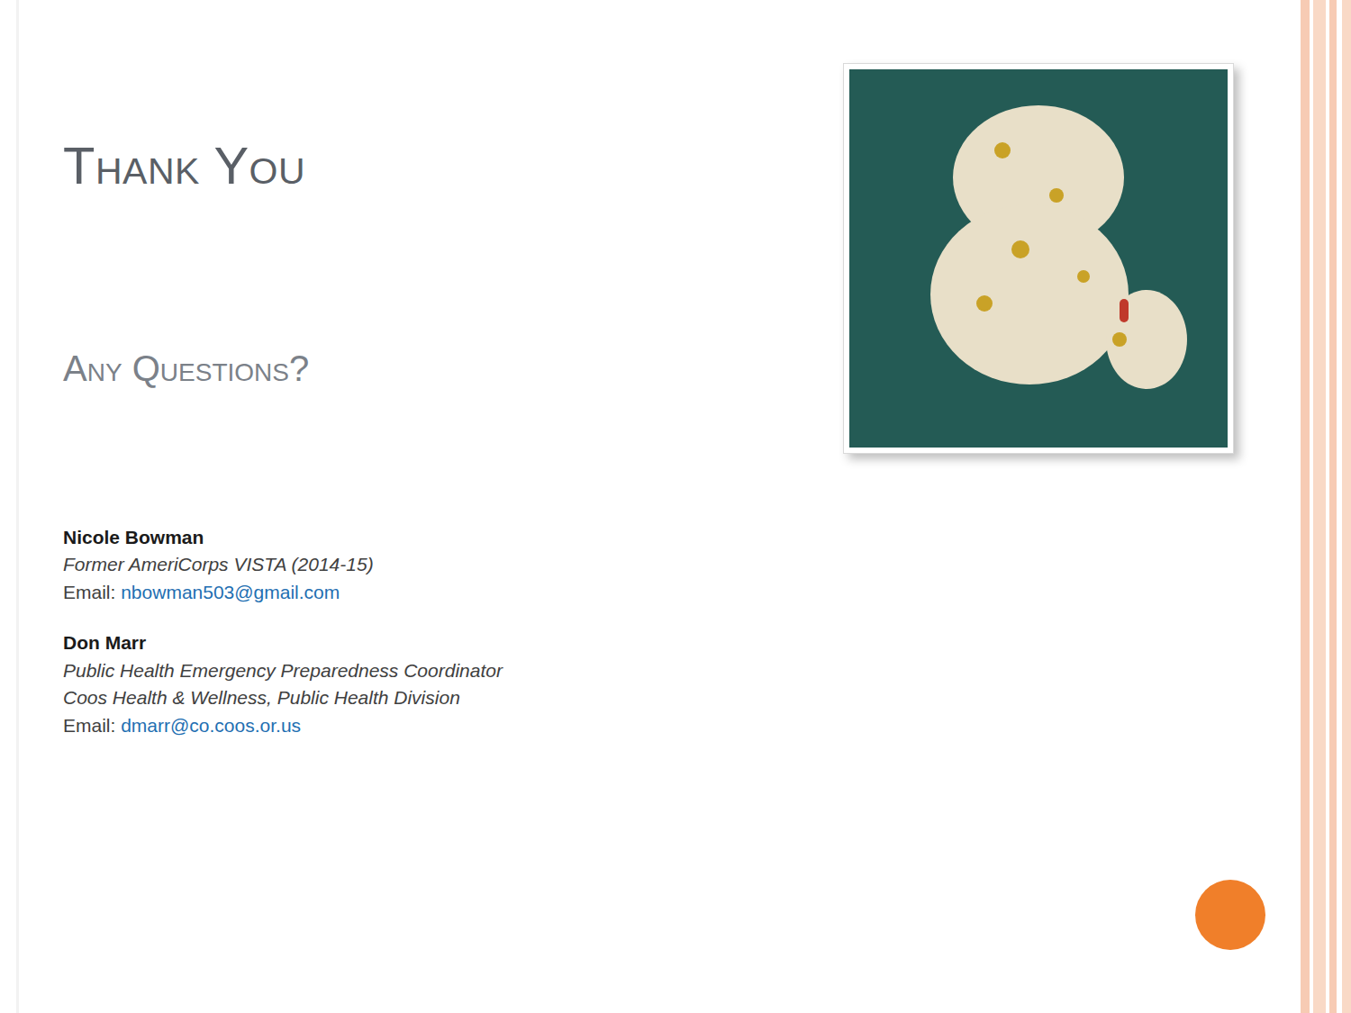Thank You
Any Questions?
Nicole Bowman
Former AmeriCorps VISTA (2014-15)
Email: nbowman503@gmail.com
Don Marr
Public Health Emergency Preparedness Coordinator
Coos Health & Wellness, Public Health Division
Email: dmarr@co.coos.or.us